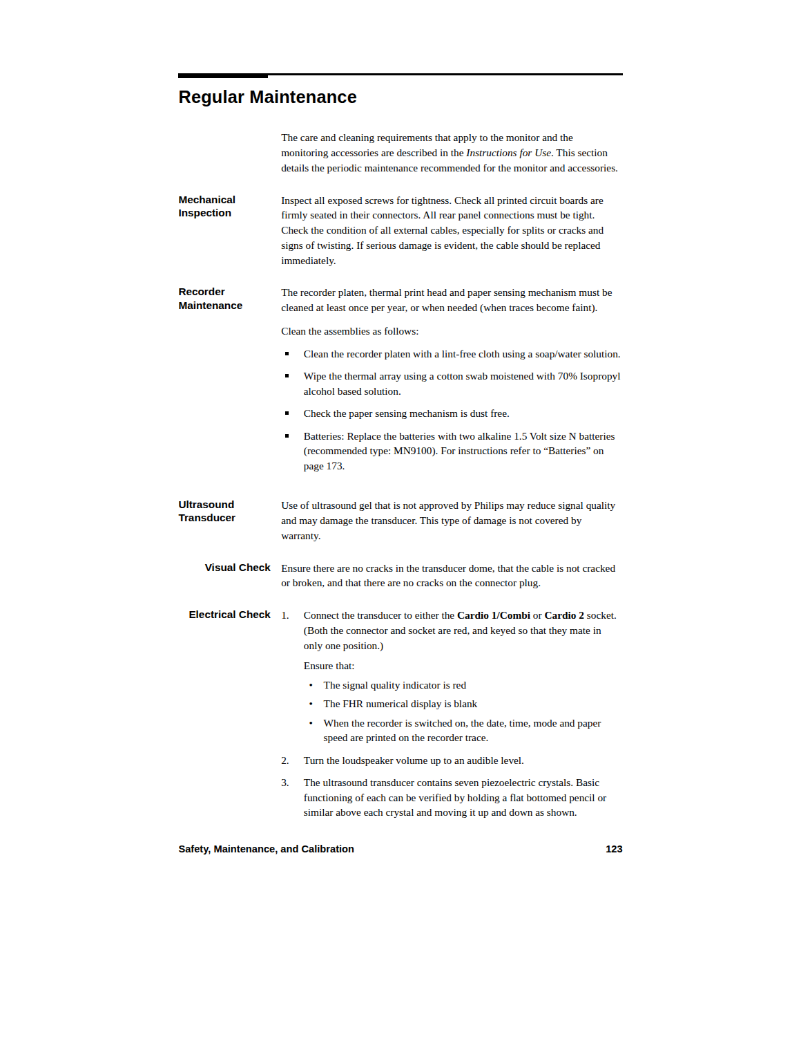Regular Maintenance
The care and cleaning requirements that apply to the monitor and the monitoring accessories are described in the Instructions for Use. This section details the periodic maintenance recommended for the monitor and accessories.
Mechanical
Inspection
Inspect all exposed screws for tightness. Check all printed circuit boards are firmly seated in their connectors. All rear panel connections must be tight. Check the condition of all external cables, especially for splits or cracks and signs of twisting. If serious damage is evident, the cable should be replaced immediately.
Recorder
Maintenance
The recorder platen, thermal print head and paper sensing mechanism must be cleaned at least once per year, or when needed (when traces become faint).
Clean the assemblies as follows:
Clean the recorder platen with a lint-free cloth using a soap/water solution.
Wipe the thermal array using a cotton swab moistened with 70% Isopropyl alcohol based solution.
Check the paper sensing mechanism is dust free.
Batteries: Replace the batteries with two alkaline 1.5 Volt size N batteries (recommended type: MN9100). For instructions refer to “Batteries” on page 173.
Ultrasound
Transducer
Use of ultrasound gel that is not approved by Philips may reduce signal quality and may damage the transducer. This type of damage is not covered by warranty.
Visual Check
Ensure there are no cracks in the transducer dome, that the cable is not cracked or broken, and that there are no cracks on the connector plug.
Electrical Check
Connect the transducer to either the Cardio 1/Combi or Cardio 2 socket. (Both the connector and socket are red, and keyed so that they mate in only one position.)
Ensure that:
The signal quality indicator is red
The FHR numerical display is blank
When the recorder is switched on, the date, time, mode and paper speed are printed on the recorder trace.
Turn the loudspeaker volume up to an audible level.
The ultrasound transducer contains seven piezoelectric crystals. Basic functioning of each can be verified by holding a flat bottomed pencil or similar above each crystal and moving it up and down as shown.
Safety, Maintenance, and Calibration 123